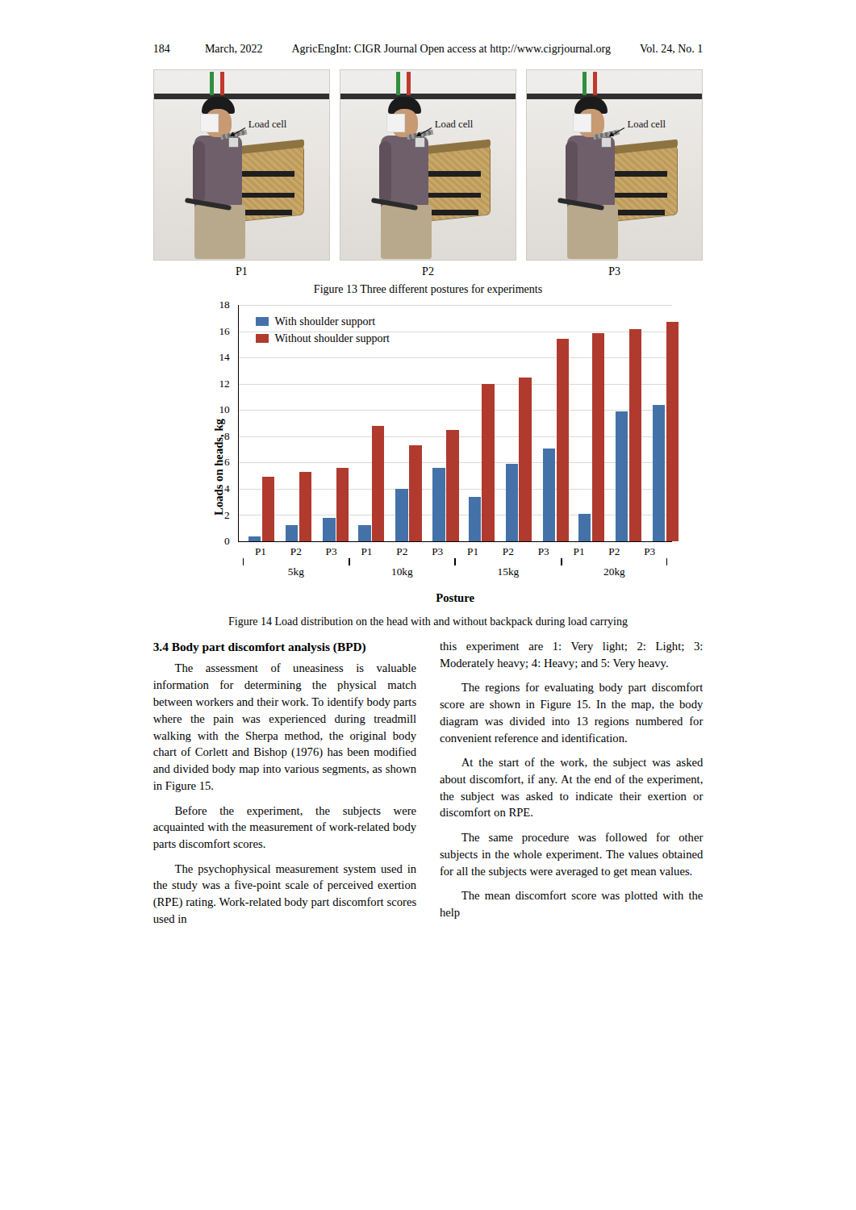184 March, 2022
AgricEngInt: CIGR Journal Open access at http://www.cigrjournal.org
Vol. 24, No. 1
Load cell
Load cell
Load cell
P1 P2 P3
Figure 13 Three different postures for experiments
Loads on heads, kg
0 2 4 6 8 10 12 14 16 18
With shoulder support
Without shoulder support
P1
P2
P3
P1
P2
P3
P1
P2
P3
P1
P2
P3
5kg
10kg
15kg
20kg
Posture
Figure 14 Load distribution on the head with and without backpack during load carrying
3.4 Body part discomfort analysis (BPD)
The assessment of uneasiness is valuable information for determining the physical match between workers and their work. To identify body parts where the pain was experienced during treadmill walking with the Sherpa method, the original body chart of Corlett and Bishop (1976) has been modified and divided body map into various segments, as shown in Figure 15.
Before the experiment, the subjects were acquainted with the measurement of work-related body parts discomfort scores.
The psychophysical measurement system used in the study was a five-point scale of perceived exertion (RPE) rating. Work-related body part discomfort scores used in
this experiment are 1: Very light; 2: Light; 3: Moderately heavy; 4: Heavy; and 5: Very heavy.
The regions for evaluating body part discomfort score are shown in Figure 15. In the map, the body diagram was divided into 13 regions numbered for convenient reference and identification.
At the start of the work, the subject was asked about discomfort, if any. At the end of the experiment, the subject was asked to indicate their exertion or discomfort on RPE.
The same procedure was followed for other subjects in the whole experiment. The values obtained for all the subjects were averaged to get mean values.
The mean discomfort score was plotted with the help